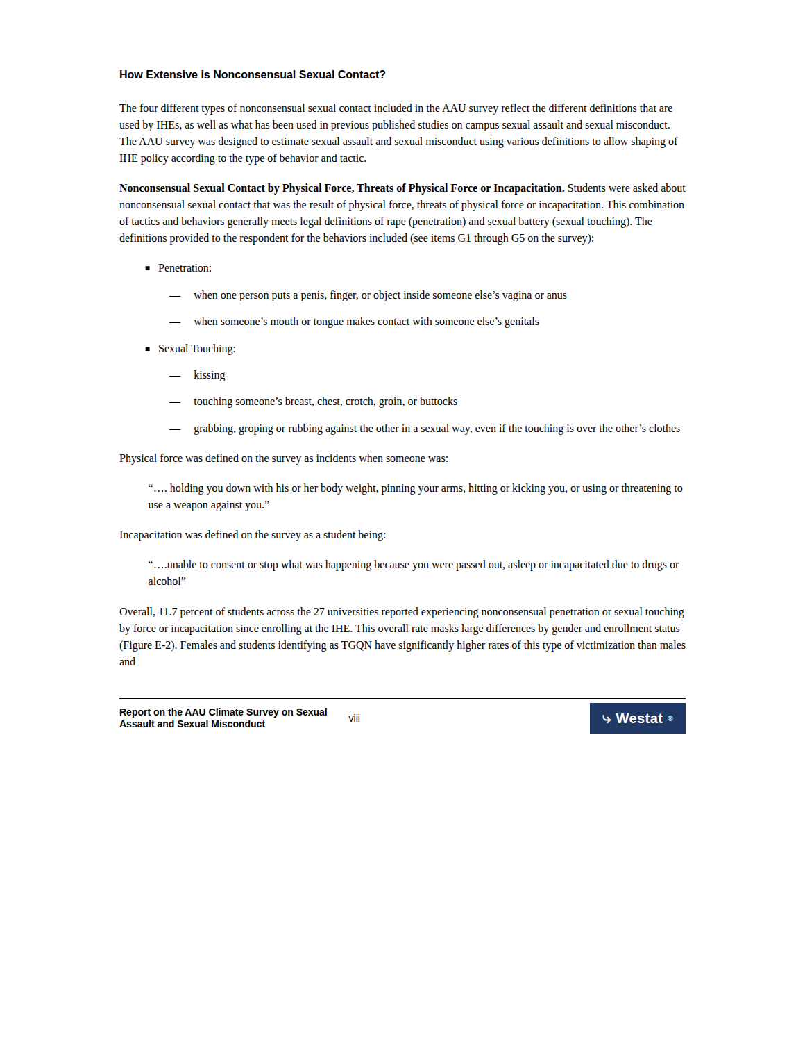How Extensive is Nonconsensual Sexual Contact?
The four different types of nonconsensual sexual contact included in the AAU survey reflect the different definitions that are used by IHEs, as well as what has been used in previous published studies on campus sexual assault and sexual misconduct. The AAU survey was designed to estimate sexual assault and sexual misconduct using various definitions to allow shaping of IHE policy according to the type of behavior and tactic.
Nonconsensual Sexual Contact by Physical Force, Threats of Physical Force or Incapacitation. Students were asked about nonconsensual sexual contact that was the result of physical force, threats of physical force or incapacitation. This combination of tactics and behaviors generally meets legal definitions of rape (penetration) and sexual battery (sexual touching). The definitions provided to the respondent for the behaviors included (see items G1 through G5 on the survey):
Penetration:
when one person puts a penis, finger, or object inside someone else’s vagina or anus
when someone’s mouth or tongue makes contact with someone else’s genitals
Sexual Touching:
kissing
touching someone’s breast, chest, crotch, groin, or buttocks
grabbing, groping or rubbing against the other in a sexual way, even if the touching is over the other’s clothes
Physical force was defined on the survey as incidents when someone was:
“…. holding you down with his or her body weight, pinning your arms, hitting or kicking you, or using or threatening to use a weapon against you.”
Incapacitation was defined on the survey as a student being:
“….unable to consent or stop what was happening because you were passed out, asleep or incapacitated due to drugs or alcohol”
Overall, 11.7 percent of students across the 27 universities reported experiencing nonconsensual penetration or sexual touching by force or incapacitation since enrolling at the IHE. This overall rate masks large differences by gender and enrollment status (Figure E-2). Females and students identifying as TGQN have significantly higher rates of this type of victimization than males and
Report on the AAU Climate Survey on Sexual
Assault and Sexual Misconduct
viii
⤷Westat®